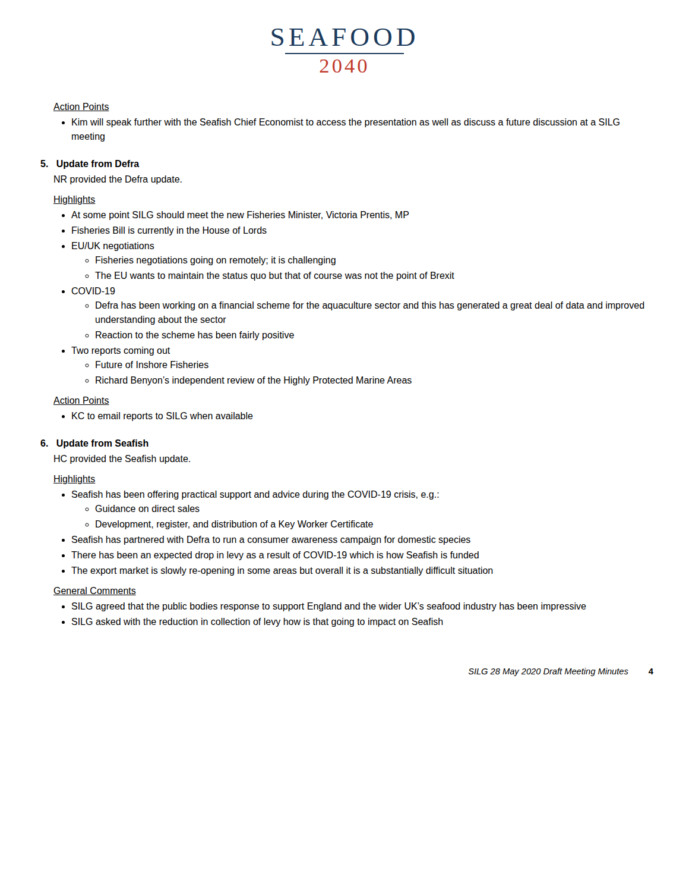SEAFOOD
2040
Action Points
Kim will speak further with the Seafish Chief Economist to access the presentation as well as discuss a future discussion at a SILG meeting
5. Update from Defra
NR provided the Defra update.
Highlights
At some point SILG should meet the new Fisheries Minister, Victoria Prentis, MP
Fisheries Bill is currently in the House of Lords
EU/UK negotiations
Fisheries negotiations going on remotely; it is challenging
The EU wants to maintain the status quo but that of course was not the point of Brexit
COVID-19
Defra has been working on a financial scheme for the aquaculture sector and this has generated a great deal of data and improved understanding about the sector
Reaction to the scheme has been fairly positive
Two reports coming out
Future of Inshore Fisheries
Richard Benyon’s independent review of the Highly Protected Marine Areas
Action Points
KC to email reports to SILG when available
6. Update from Seafish
HC provided the Seafish update.
Highlights
Seafish has been offering practical support and advice during the COVID-19 crisis, e.g.:
Guidance on direct sales
Development, register, and distribution of a Key Worker Certificate
Seafish has partnered with Defra to run a consumer awareness campaign for domestic species
There has been an expected drop in levy as a result of COVID-19 which is how Seafish is funded
The export market is slowly re-opening in some areas but overall it is a substantially difficult situation
General Comments
SILG agreed that the public bodies response to support England and the wider UK’s seafood industry has been impressive
SILG asked with the reduction in collection of levy how is that going to impact on Seafish
SILG 28 May 2020 Draft Meeting Minutes 4